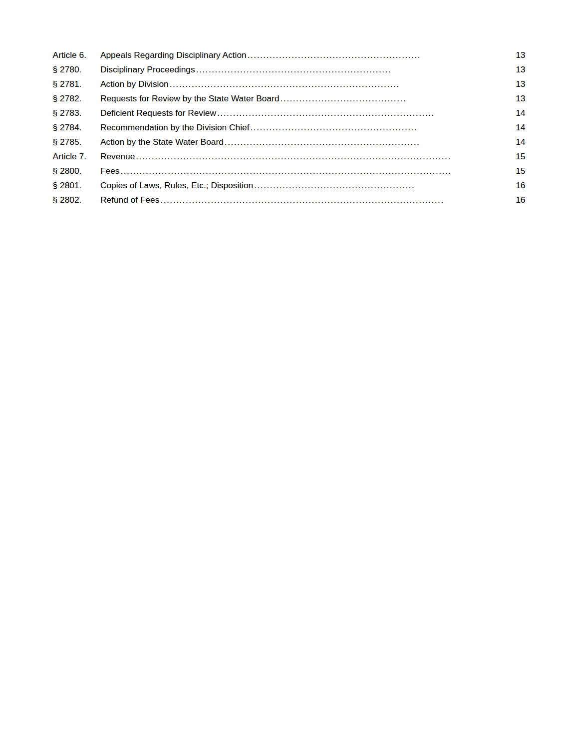| Article 6. | Appeals Regarding Disciplinary Action ....................................................... | 13 |
| § 2780. | Disciplinary Proceedings .............................................................. | 13 |
| § 2781. | Action by Division ......................................................................... | 13 |
| § 2782. | Requests for Review by the State Water Board ........................................ | 13 |
| § 2783. | Deficient Requests for Review ..................................................................... | 14 |
| § 2784. | Recommendation by the Division Chief ..................................................... | 14 |
| § 2785. | Action by the State Water Board .............................................................. | 14 |
| Article 7. | Revenue .................................................................................................... | 15 |
| § 2800. | Fees ......................................................................................................... | 15 |
| § 2801. | Copies of Laws, Rules, Etc.; Disposition ................................................... | 16 |
| § 2802. | Refund of Fees .......................................................................................... | 16 |